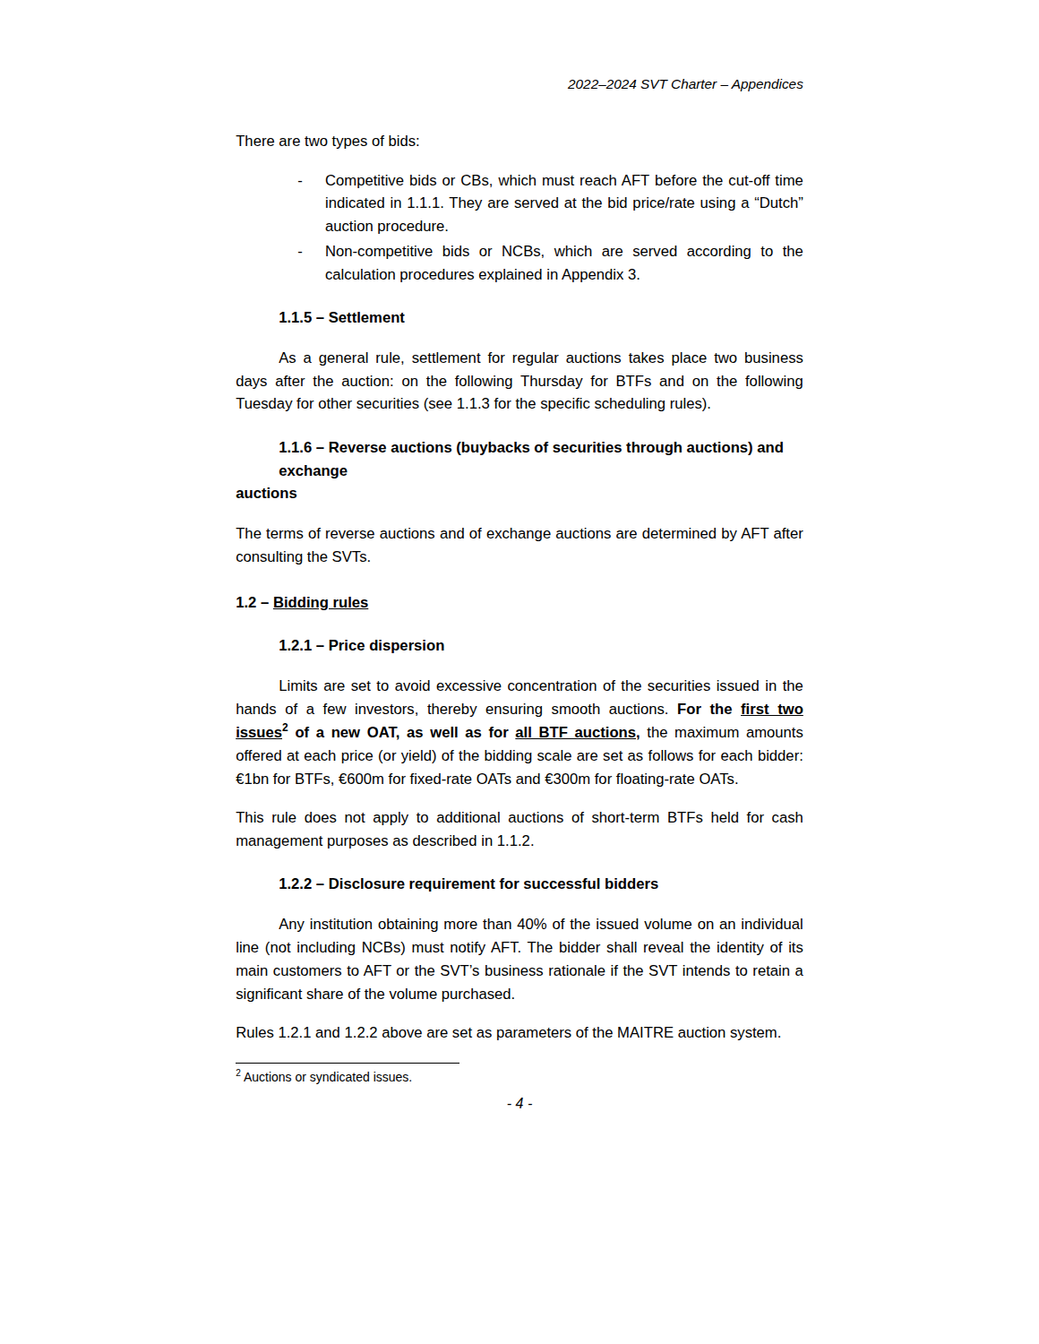2022–2024 SVT Charter – Appendices
There are two types of bids:
Competitive bids or CBs, which must reach AFT before the cut-off time indicated in 1.1.1. They are served at the bid price/rate using a “Dutch” auction procedure.
Non-competitive bids or NCBs, which are served according to the calculation procedures explained in Appendix 3.
1.1.5 – Settlement
As a general rule, settlement for regular auctions takes place two business days after the auction: on the following Thursday for BTFs and on the following Tuesday for other securities (see 1.1.3 for the specific scheduling rules).
1.1.6 – Reverse auctions (buybacks of securities through auctions) and exchange
auctions
The terms of reverse auctions and of exchange auctions are determined by AFT after consulting the SVTs.
1.2 – Bidding rules
1.2.1 – Price dispersion
Limits are set to avoid excessive concentration of the securities issued in the hands of a few investors, thereby ensuring smooth auctions. For the first two issues2 of a new OAT, as well as for all BTF auctions, the maximum amounts offered at each price (or yield) of the bidding scale are set as follows for each bidder: €1bn for BTFs, €600m for fixed-rate OATs and €300m for floating-rate OATs.
This rule does not apply to additional auctions of short-term BTFs held for cash management purposes as described in 1.1.2.
1.2.2 – Disclosure requirement for successful bidders
Any institution obtaining more than 40% of the issued volume on an individual line (not including NCBs) must notify AFT. The bidder shall reveal the identity of its main customers to AFT or the SVT’s business rationale if the SVT intends to retain a significant share of the volume purchased.
Rules 1.2.1 and 1.2.2 above are set as parameters of the MAITRE auction system.
2 Auctions or syndicated issues.
- 4 -